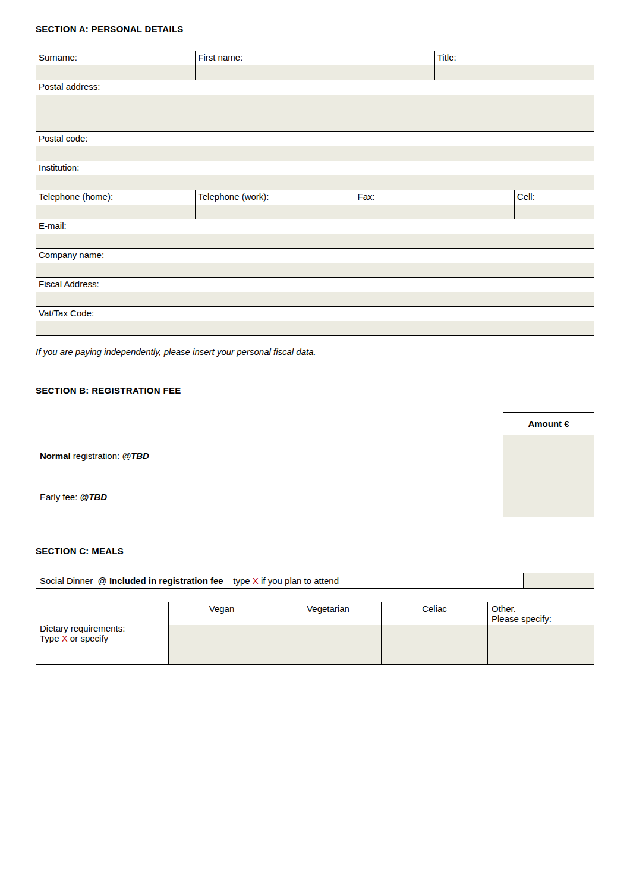SECTION A: PERSONAL DETAILS
| Surname: | First name: | Title: |
| Postal address: |
| Postal code: |
| Institution: |
| Telephone (home): | Telephone (work): | Fax: | Cell: |
| E-mail: |
| Company name: |
| Fiscal Address: |
| Vat/Tax Code: |
If you are paying independently, please insert your personal fiscal data.
SECTION B: REGISTRATION FEE
| | Amount € |
| Normal registration: @TBD | |
| Early fee: @TBD | |
SECTION C: MEALS
| Social Dinner @ Included in registration fee – type X if you plan to attend | |
| Dietary requirements: Type X or specify | Vegan | Vegetarian | Celiac | Other. Please specify: |